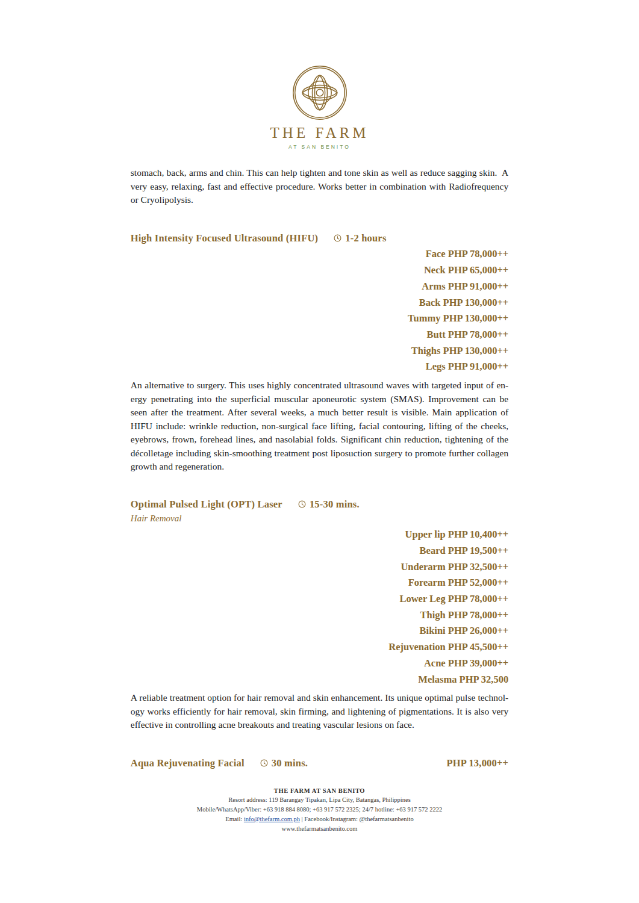THE FARM
AT SAN BENITO
stomach, back, arms and chin. This can help tighten and tone skin as well as reduce sagging skin. A very easy, relaxing, fast and effective procedure. Works better in combination with Radiofrequency or Cryolipolysis.
High Intensity Focused Ultrasound (HIFU) 1-2 hours
Face PHP 78,000++
Neck PHP 65,000++
Arms PHP 91,000++
Back PHP 130,000++
Tummy PHP 130,000++
Butt PHP 78,000++
Thighs PHP 130,000++
Legs PHP 91,000++
An alternative to surgery. This uses highly concentrated ultrasound waves with targeted input of energy penetrating into the superficial muscular aponeurotic system (SMAS). Improvement can be seen after the treatment. After several weeks, a much better result is visible. Main application of HIFU include: wrinkle reduction, non-surgical face lifting, facial contouring, lifting of the cheeks, eyebrows, frown, forehead lines, and nasolabial folds. Significant chin reduction, tightening of the décolletage including skin-smoothing treatment post liposuction surgery to promote further collagen growth and regeneration.
Optimal Pulsed Light (OPT) Laser 15-30 mins.
Hair Removal
Upper lip PHP 10,400++
Beard PHP 19,500++
Underarm PHP 32,500++
Forearm PHP 52,000++
Lower Leg PHP 78,000++
Thigh PHP 78,000++
Bikini PHP 26,000++
Rejuvenation PHP 45,500++
Acne PHP 39,000++
Melasma PHP 32,500
A reliable treatment option for hair removal and skin enhancement. Its unique optimal pulse technology works efficiently for hair removal, skin firming, and lightening of pigmentations. It is also very effective in controlling acne breakouts and treating vascular lesions on face.
Aqua Rejuvenating Facial 30 mins. PHP 13,000++
THE FARM AT SAN BENITO
Resort address: 119 Barangay Tipakan, Lipa City, Batangas, Philippines
Mobile/WhatsApp/Viber: +63 918 884 8080; +63 917 572 2325; 24/7 hotline: +63 917 572 2222
Email: info@thefarm.com.ph | Facebook/Instagram: @thefarmatsanbenito
www.thefarmatsanbenito.com